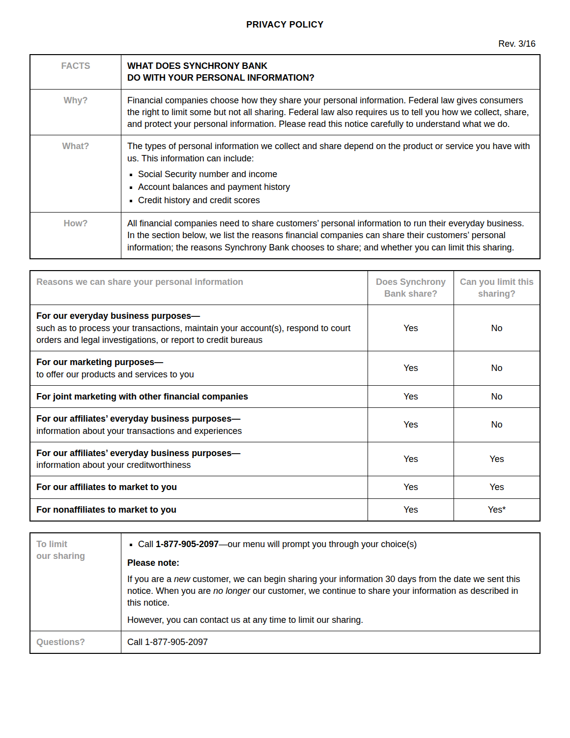PRIVACY POLICY
Rev. 3/16
| FACTS | WHAT DOES SYNCHRONY BANK DO WITH YOUR PERSONAL INFORMATION? |
| Why? | Financial companies choose how they share your personal information. Federal law gives consumers the right to limit some but not all sharing. Federal law also requires us to tell you how we collect, share, and protect your personal information. Please read this notice carefully to understand what we do. |
| What? | The types of personal information we collect and share depend on the product or service you have with us. This information can include: Social Security number and income Account balances and payment history Credit history and credit scores |
| How? | All financial companies need to share customers’ personal information to run their everyday business. In the section below, we list the reasons financial companies can share their customers’ personal information; the reasons Synchrony Bank chooses to share; and whether you can limit this sharing. |
| Reasons we can share your personal information | Does Synchrony Bank share? | Can you limit this sharing? |
| --- | --- | --- |
| For our everyday business purposes— such as to process your transactions, maintain your account(s), respond to court orders and legal investigations, or report to credit bureaus | Yes | No |
| For our marketing purposes— to offer our products and services to you | Yes | No |
| For joint marketing with other financial companies | Yes | No |
| For our affiliates’ everyday business purposes— information about your transactions and experiences | Yes | No |
| For our affiliates’ everyday business purposes— information about your creditworthiness | Yes | Yes |
| For our affiliates to market to you | Yes | Yes |
| For nonaffiliates to market to you | Yes | Yes* |
| To limit our sharing | Call 1-877-905-2097 —our menu will prompt you through your choice(s) Please note: If you are a new customer, we can begin sharing your information 30 days from the date we sent this notice. When you are no longer our customer, we continue to share your information as described in this notice. However, you can contact us at any time to limit our sharing. |
| Questions? | Call 1-877-905-2097 |